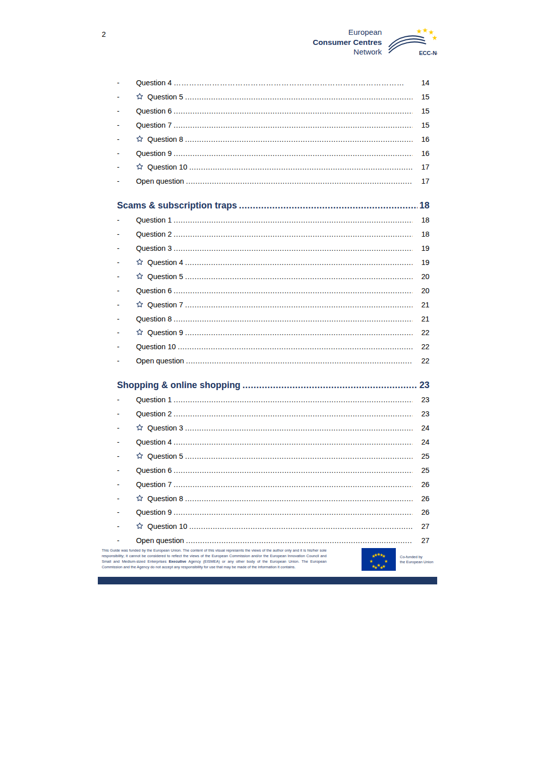2
European
Consumer Centres
Network
ECC-Net
- Question 4 ……………………………………………………………………………… 14
- Question 5 ....................................................................................................... 15
- Question 6 ............................................................................................................. 15
- Question 7 ............................................................................................................. 15
- Question 8 ....................................................................................................... 16
- Question 9 ............................................................................................................. 16
- Question 10 ..................................................................................................... 17
- Open question ..................................................................................................... 17
Scams & subscription traps .......................................................................... 18
- Question 1 ............................................................................................................. 18
- Question 2 ............................................................................................................. 18
- Question 3 ............................................................................................................. 19
- Question 4 ....................................................................................................... 19
- Question 5 ....................................................................................................... 20
- Question 6 ............................................................................................................. 20
- Question 7 ....................................................................................................... 21
- Question 8 ............................................................................................................. 21
- Question 9 ....................................................................................................... 22
- Question 10 ........................................................................................................... 22
- Open question ..................................................................................................... 22
Shopping & online shopping ........................................................................ 23
- Question 1 ............................................................................................................. 23
- Question 2 ............................................................................................................. 23
- Question 3 ....................................................................................................... 24
- Question 4 ............................................................................................................. 24
- Question 5 ....................................................................................................... 25
- Question 6 ............................................................................................................. 25
- Question 7 ............................................................................................................. 26
- Question 8 ....................................................................................................... 26
- Question 9 ............................................................................................................. 26
- Question 10 ..................................................................................................... 27
- Open question ..................................................................................................... 27
This Guide was funded by the European Union. The content of this visual represents the views of the author only and it is his/her sole responsibility; it cannot be considered to reflect the views of the European Commission and/or the European Innovation Council and Small and Medium-sized Enterprises Executive Agency (EISMEA) or any other body of the European Union. The European Commission and the Agency do not accept any responsibility for use that may be made of the information it contains.
Co-funded by
the European Union